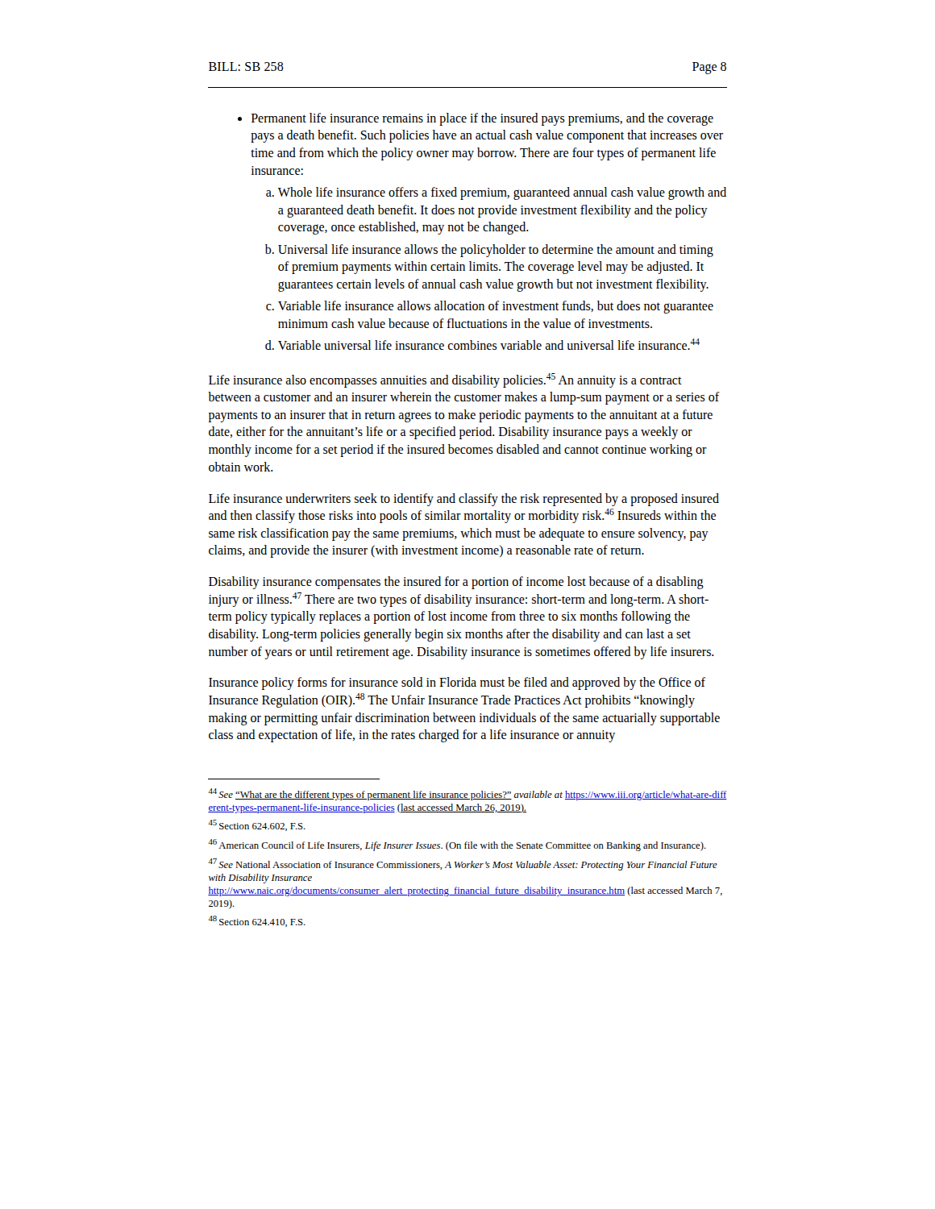BILL: SB 258
Page 8
Permanent life insurance remains in place if the insured pays premiums, and the coverage pays a death benefit. Such policies have an actual cash value component that increases over time and from which the policy owner may borrow. There are four types of permanent life insurance:
Whole life insurance offers a fixed premium, guaranteed annual cash value growth and a guaranteed death benefit. It does not provide investment flexibility and the policy coverage, once established, may not be changed.
Universal life insurance allows the policyholder to determine the amount and timing of premium payments within certain limits. The coverage level may be adjusted. It guarantees certain levels of annual cash value growth but not investment flexibility.
Variable life insurance allows allocation of investment funds, but does not guarantee minimum cash value because of fluctuations in the value of investments.
Variable universal life insurance combines variable and universal life insurance.44
Life insurance also encompasses annuities and disability policies.45 An annuity is a contract between a customer and an insurer wherein the customer makes a lump-sum payment or a series of payments to an insurer that in return agrees to make periodic payments to the annuitant at a future date, either for the annuitant’s life or a specified period. Disability insurance pays a weekly or monthly income for a set period if the insured becomes disabled and cannot continue working or obtain work.
Life insurance underwriters seek to identify and classify the risk represented by a proposed insured and then classify those risks into pools of similar mortality or morbidity risk.46 Insureds within the same risk classification pay the same premiums, which must be adequate to ensure solvency, pay claims, and provide the insurer (with investment income) a reasonable rate of return.
Disability insurance compensates the insured for a portion of income lost because of a disabling injury or illness.47 There are two types of disability insurance: short-term and long-term. A short-term policy typically replaces a portion of lost income from three to six months following the disability. Long-term policies generally begin six months after the disability and can last a set number of years or until retirement age. Disability insurance is sometimes offered by life insurers.
Insurance policy forms for insurance sold in Florida must be filed and approved by the Office of Insurance Regulation (OIR).48 The Unfair Insurance Trade Practices Act prohibits “knowingly making or permitting unfair discrimination between individuals of the same actuarially supportable class and expectation of life, in the rates charged for a life insurance or annuity
44 See “What are the different types of permanent life insurance policies?” available at https://www.iii.org/article/what-are-different-types-permanent-life-insurance-policies (last accessed March 26, 2019).
45 Section 624.602, F.S.
46 American Council of Life Insurers, Life Insurer Issues. (On file with the Senate Committee on Banking and Insurance).
47 See National Association of Insurance Commissioners, A Worker’s Most Valuable Asset: Protecting Your Financial Future with Disability Insurance
http://www.naic.org/documents/consumer_alert_protecting_financial_future_disability_insurance.htm (last accessed March 7, 2019).
48 Section 624.410, F.S.